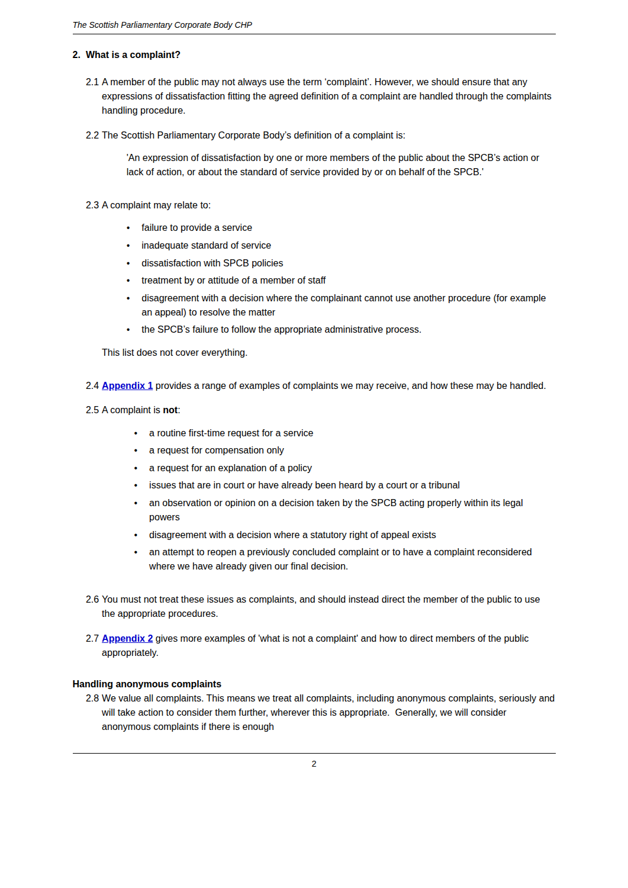The Scottish Parliamentary Corporate Body CHP
2. What is a complaint?
2.1
A member of the public may not always use the term ‘complaint’. However, we should ensure that any expressions of dissatisfaction fitting the agreed definition of a complaint are handled through the complaints handling procedure.
2.2
The Scottish Parliamentary Corporate Body’s definition of a complaint is:
'An expression of dissatisfaction by one or more members of the public about the SPCB’s action or lack of action, or about the standard of service provided by or on behalf of the SPCB.'
2.3
A complaint may relate to:
failure to provide a service
inadequate standard of service
dissatisfaction with SPCB policies
treatment by or attitude of a member of staff
disagreement with a decision where the complainant cannot use another procedure (for example an appeal) to resolve the matter
the SPCB’s failure to follow the appropriate administrative process.
This list does not cover everything.
2.4
Appendix 1 provides a range of examples of complaints we may receive, and how these may be handled.
2.5
A complaint is not:
a routine first-time request for a service
a request for compensation only
a request for an explanation of a policy
issues that are in court or have already been heard by a court or a tribunal
an observation or opinion on a decision taken by the SPCB acting properly within its legal powers
disagreement with a decision where a statutory right of appeal exists
an attempt to reopen a previously concluded complaint or to have a complaint reconsidered where we have already given our final decision.
2.6
You must not treat these issues as complaints, and should instead direct the member of the public to use the appropriate procedures.
2.7
Appendix 2 gives more examples of 'what is not a complaint' and how to direct members of the public appropriately.
Handling anonymous complaints
2.8
We value all complaints. This means we treat all complaints, including anonymous complaints, seriously and will take action to consider them further, wherever this is appropriate. Generally, we will consider anonymous complaints if there is enough
2